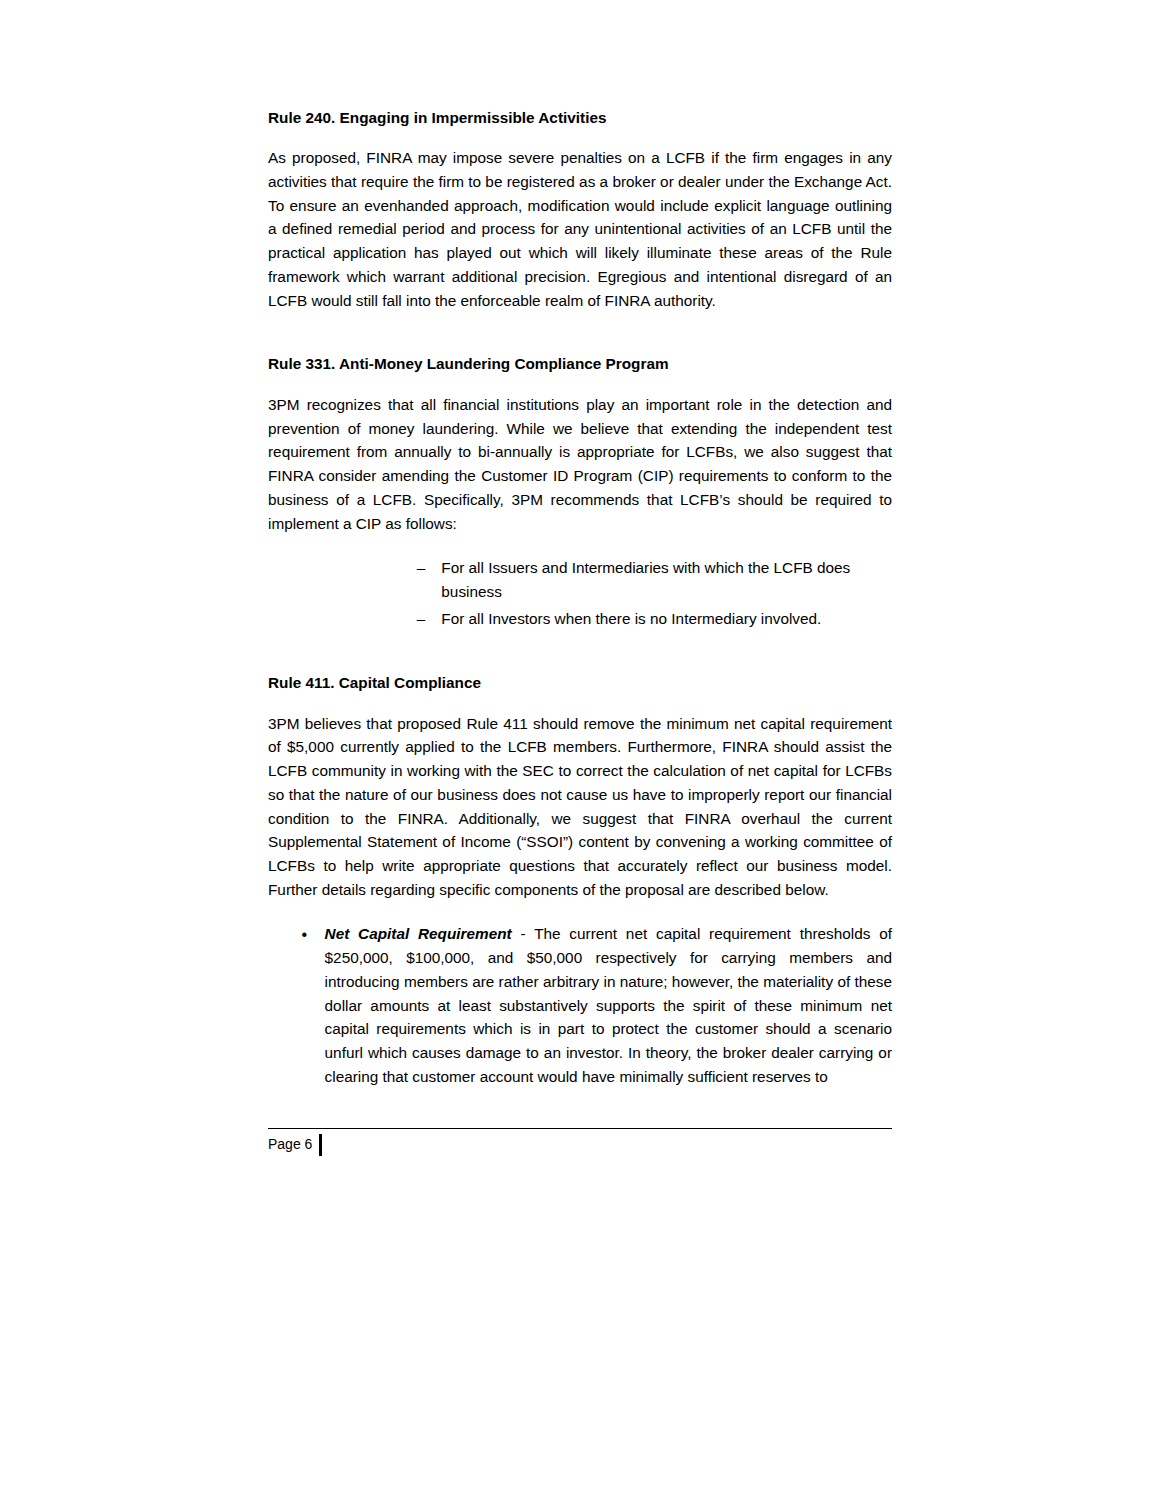Rule 240. Engaging in Impermissible Activities
As proposed, FINRA may impose severe penalties on a LCFB if the firm engages in any activities that require the firm to be registered as a broker or dealer under the Exchange Act. To ensure an evenhanded approach, modification would include explicit language outlining a defined remedial period and process for any unintentional activities of an LCFB until the practical application has played out which will likely illuminate these areas of the Rule framework which warrant additional precision. Egregious and intentional disregard of an LCFB would still fall into the enforceable realm of FINRA authority.
Rule 331. Anti-Money Laundering Compliance Program
3PM recognizes that all financial institutions play an important role in the detection and prevention of money laundering. While we believe that extending the independent test requirement from annually to bi-annually is appropriate for LCFBs, we also suggest that FINRA consider amending the Customer ID Program (CIP) requirements to conform to the business of a LCFB. Specifically, 3PM recommends that LCFB’s should be required to implement a CIP as follows:
For all Issuers and Intermediaries with which the LCFB does business
For all Investors when there is no Intermediary involved.
Rule 411. Capital Compliance
3PM believes that proposed Rule 411 should remove the minimum net capital requirement of $5,000 currently applied to the LCFB members. Furthermore, FINRA should assist the LCFB community in working with the SEC to correct the calculation of net capital for LCFBs so that the nature of our business does not cause us have to improperly report our financial condition to the FINRA. Additionally, we suggest that FINRA overhaul the current Supplemental Statement of Income (“SSOI”) content by convening a working committee of LCFBs to help write appropriate questions that accurately reflect our business model. Further details regarding specific components of the proposal are described below.
Net Capital Requirement - The current net capital requirement thresholds of $250,000, $100,000, and $50,000 respectively for carrying members and introducing members are rather arbitrary in nature; however, the materiality of these dollar amounts at least substantively supports the spirit of these minimum net capital requirements which is in part to protect the customer should a scenario unfurl which causes damage to an investor. In theory, the broker dealer carrying or clearing that customer account would have minimally sufficient reserves to
Page 6